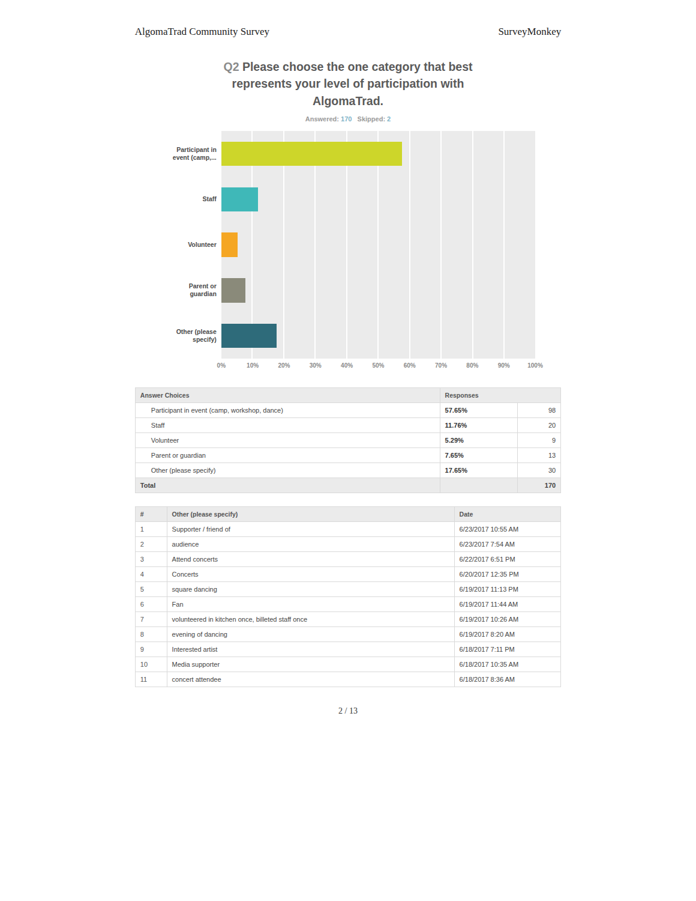AlgomaTrad Community Survey
SurveyMonkey
Q2 Please choose the one category that best represents your level of participation with AlgomaTrad.
Answered: 170 Skipped: 2
Participant in
event (camp,...
Staff
Volunteer
Parent or
guardian
Other (please
specify)
0% 10% 20% 30% 40% 50% 60% 70% 80% 90% 100%
| Answer Choices | Responses |
| --- | --- |
| Participant in event (camp, workshop, dance) | 57.65% | 98 |
| Staff | 11.76% | 20 |
| Volunteer | 5.29% | 9 |
| Parent or guardian | 7.65% | 13 |
| Other (please specify) | 17.65% | 30 |
| Total | | 170 |
| # | Other (please specify) | Date |
| --- | --- | --- |
| 1 | Supporter / friend of | 6/23/2017 10:55 AM |
| 2 | audience | 6/23/2017 7:54 AM |
| 3 | Attend concerts | 6/22/2017 6:51 PM |
| 4 | Concerts | 6/20/2017 12:35 PM |
| 5 | square dancing | 6/19/2017 11:13 PM |
| 6 | Fan | 6/19/2017 11:44 AM |
| 7 | volunteered in kitchen once, billeted staff once | 6/19/2017 10:26 AM |
| 8 | evening of dancing | 6/19/2017 8:20 AM |
| 9 | Interested artist | 6/18/2017 7:11 PM |
| 10 | Media supporter | 6/18/2017 10:35 AM |
| 11 | concert attendee | 6/18/2017 8:36 AM |
2 / 13